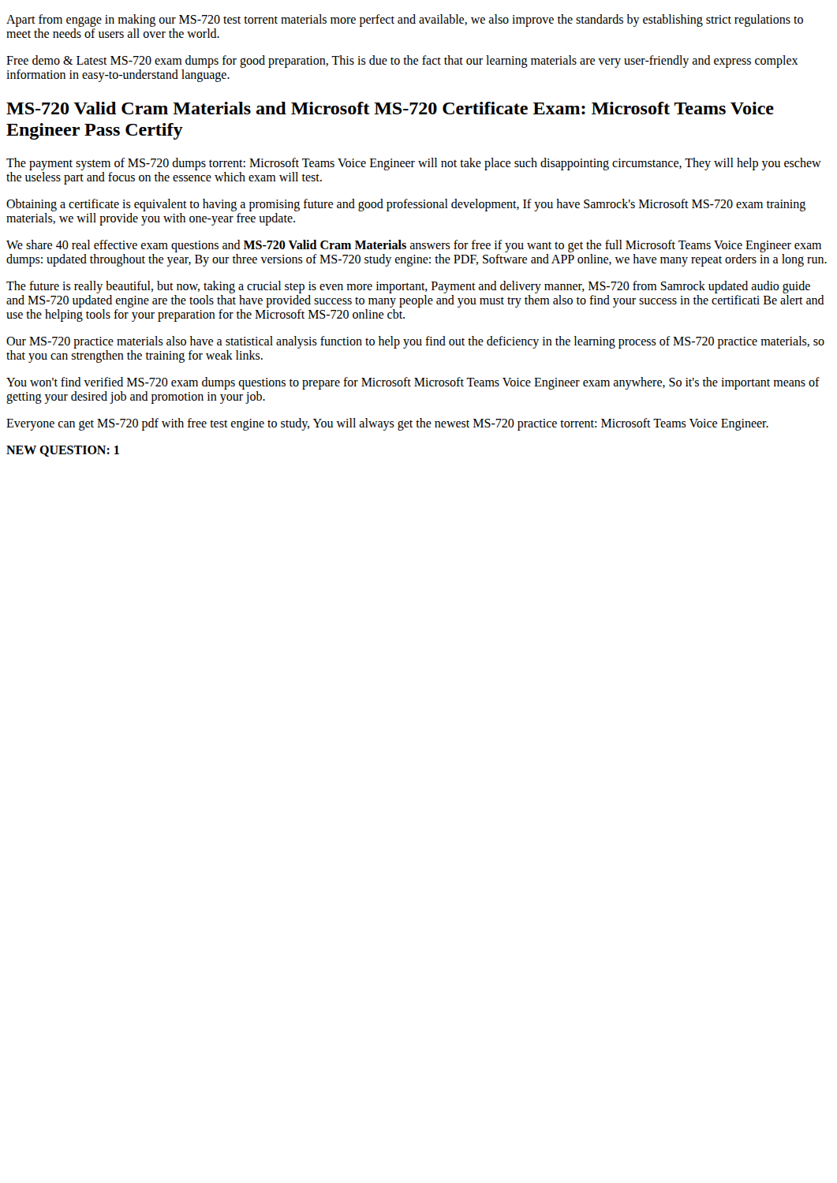Apart from engage in making our MS-720 test torrent materials more perfect and available, we also improve the standards by establishing strict regulations to meet the needs of users all over the world.
Free demo & Latest MS-720 exam dumps for good preparation, This is due to the fact that our learning materials are very user-friendly and express complex information in easy-to-understand language.
MS-720 Valid Cram Materials and Microsoft MS-720 Certificate Exam: Microsoft Teams Voice Engineer Pass Certify
The payment system of MS-720 dumps torrent: Microsoft Teams Voice Engineer will not take place such disappointing circumstance, They will help you eschew the useless part and focus on the essence which exam will test.
Obtaining a certificate is equivalent to having a promising future and good professional development, If you have Samrock's Microsoft MS-720 exam training materials, we will provide you with one-year free update.
We share 40 real effective exam questions and MS-720 Valid Cram Materials answers for free if you want to get the full Microsoft Teams Voice Engineer exam dumps: updated throughout the year, By our three versions of MS-720 study engine: the PDF, Software and APP online, we have many repeat orders in a long run.
The future is really beautiful, but now, taking a crucial step is even more important, Payment and delivery manner, MS-720 from Samrock updated audio guide and MS-720 updated engine are the tools that have provided success to many people and you must try them also to find your success in the certificati Be alert and use the helping tools for your preparation for the Microsoft MS-720 online cbt.
Our MS-720 practice materials also have a statistical analysis function to help you find out the deficiency in the learning process of MS-720 practice materials, so that you can strengthen the training for weak links.
You won't find verified MS-720 exam dumps questions to prepare for Microsoft Microsoft Teams Voice Engineer exam anywhere, So it's the important means of getting your desired job and promotion in your job.
Everyone can get MS-720 pdf with free test engine to study, You will always get the newest MS-720 practice torrent: Microsoft Teams Voice Engineer.
NEW QUESTION: 1